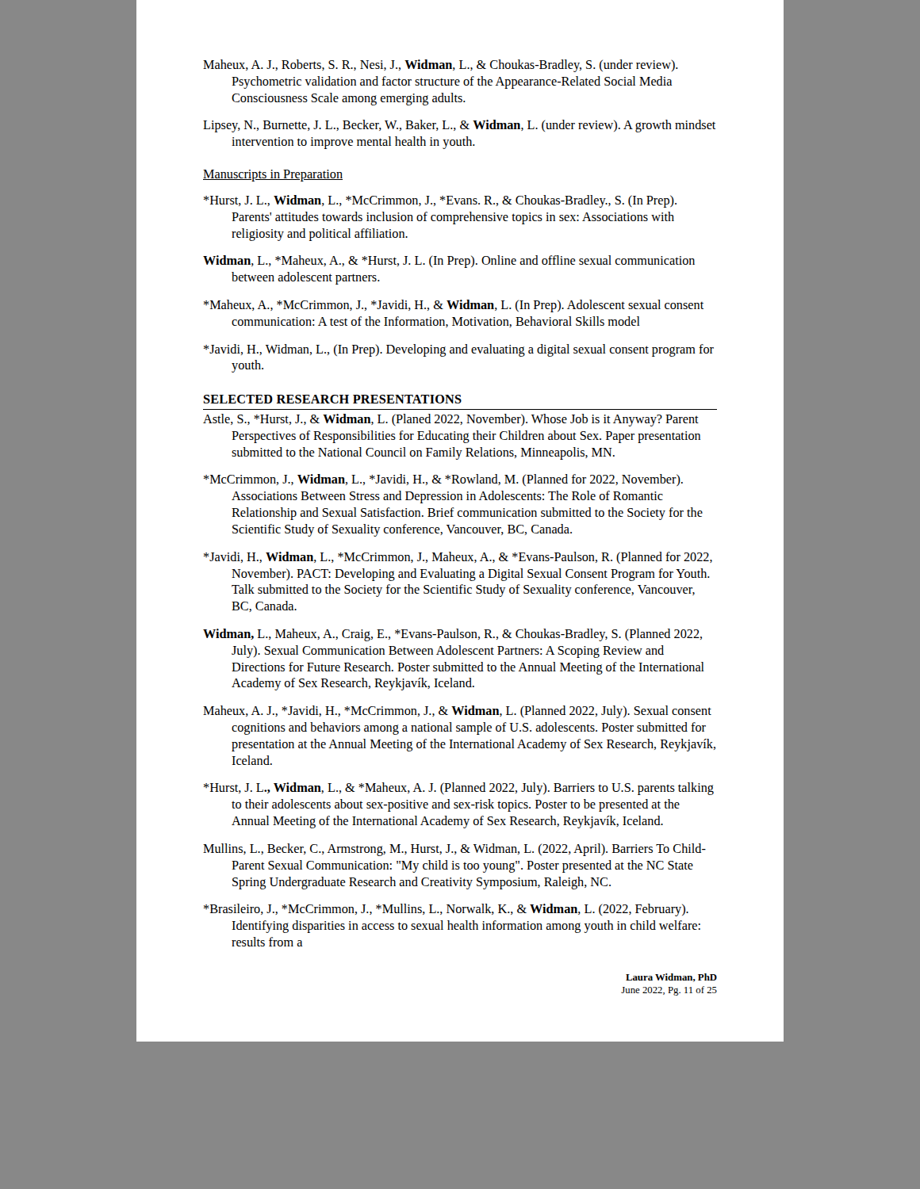Maheux, A. J., Roberts, S. R., Nesi, J., Widman, L., & Choukas-Bradley, S. (under review). Psychometric validation and factor structure of the Appearance-Related Social Media Consciousness Scale among emerging adults.
Lipsey, N., Burnette, J. L., Becker, W., Baker, L., & Widman, L. (under review). A growth mindset intervention to improve mental health in youth.
Manuscripts in Preparation
*Hurst, J. L., Widman, L., *McCrimmon, J., *Evans. R., & Choukas-Bradley., S. (In Prep). Parents' attitudes towards inclusion of comprehensive topics in sex: Associations with religiosity and political affiliation.
Widman, L., *Maheux, A., & *Hurst, J. L. (In Prep). Online and offline sexual communication between adolescent partners.
*Maheux, A., *McCrimmon, J., *Javidi, H., & Widman, L. (In Prep). Adolescent sexual consent communication: A test of the Information, Motivation, Behavioral Skills model
*Javidi, H., Widman, L., (In Prep). Developing and evaluating a digital sexual consent program for youth.
SELECTED RESEARCH PRESENTATIONS
Astle, S., *Hurst, J., & Widman, L. (Planed 2022, November). Whose Job is it Anyway? Parent Perspectives of Responsibilities for Educating their Children about Sex. Paper presentation submitted to the National Council on Family Relations, Minneapolis, MN.
*McCrimmon, J., Widman, L., *Javidi, H., & *Rowland, M. (Planned for 2022, November). Associations Between Stress and Depression in Adolescents: The Role of Romantic Relationship and Sexual Satisfaction. Brief communication submitted to the Society for the Scientific Study of Sexuality conference, Vancouver, BC, Canada.
*Javidi, H., Widman, L., *McCrimmon, J., Maheux, A., & *Evans-Paulson, R. (Planned for 2022, November). PACT: Developing and Evaluating a Digital Sexual Consent Program for Youth. Talk submitted to the Society for the Scientific Study of Sexuality conference, Vancouver, BC, Canada.
Widman, L., Maheux, A., Craig, E., *Evans-Paulson, R., & Choukas-Bradley, S. (Planned 2022, July). Sexual Communication Between Adolescent Partners: A Scoping Review and Directions for Future Research. Poster submitted to the Annual Meeting of the International Academy of Sex Research, Reykjavík, Iceland.
Maheux, A. J., *Javidi, H., *McCrimmon, J., & Widman, L. (Planned 2022, July). Sexual consent cognitions and behaviors among a national sample of U.S. adolescents. Poster submitted for presentation at the Annual Meeting of the International Academy of Sex Research, Reykjavík, Iceland.
*Hurst, J. L., Widman, L., & *Maheux, A. J. (Planned 2022, July). Barriers to U.S. parents talking to their adolescents about sex-positive and sex-risk topics. Poster to be presented at the Annual Meeting of the International Academy of Sex Research, Reykjavík, Iceland.
Mullins, L., Becker, C., Armstrong, M., Hurst, J., & Widman, L. (2022, April). Barriers To Child-Parent Sexual Communication: "My child is too young". Poster presented at the NC State Spring Undergraduate Research and Creativity Symposium, Raleigh, NC.
*Brasileiro, J., *McCrimmon, J., *Mullins, L., Norwalk, K., & Widman, L. (2022, February). Identifying disparities in access to sexual health information among youth in child welfare: results from a
Laura Widman, PhD
June 2022, Pg. 11 of 25